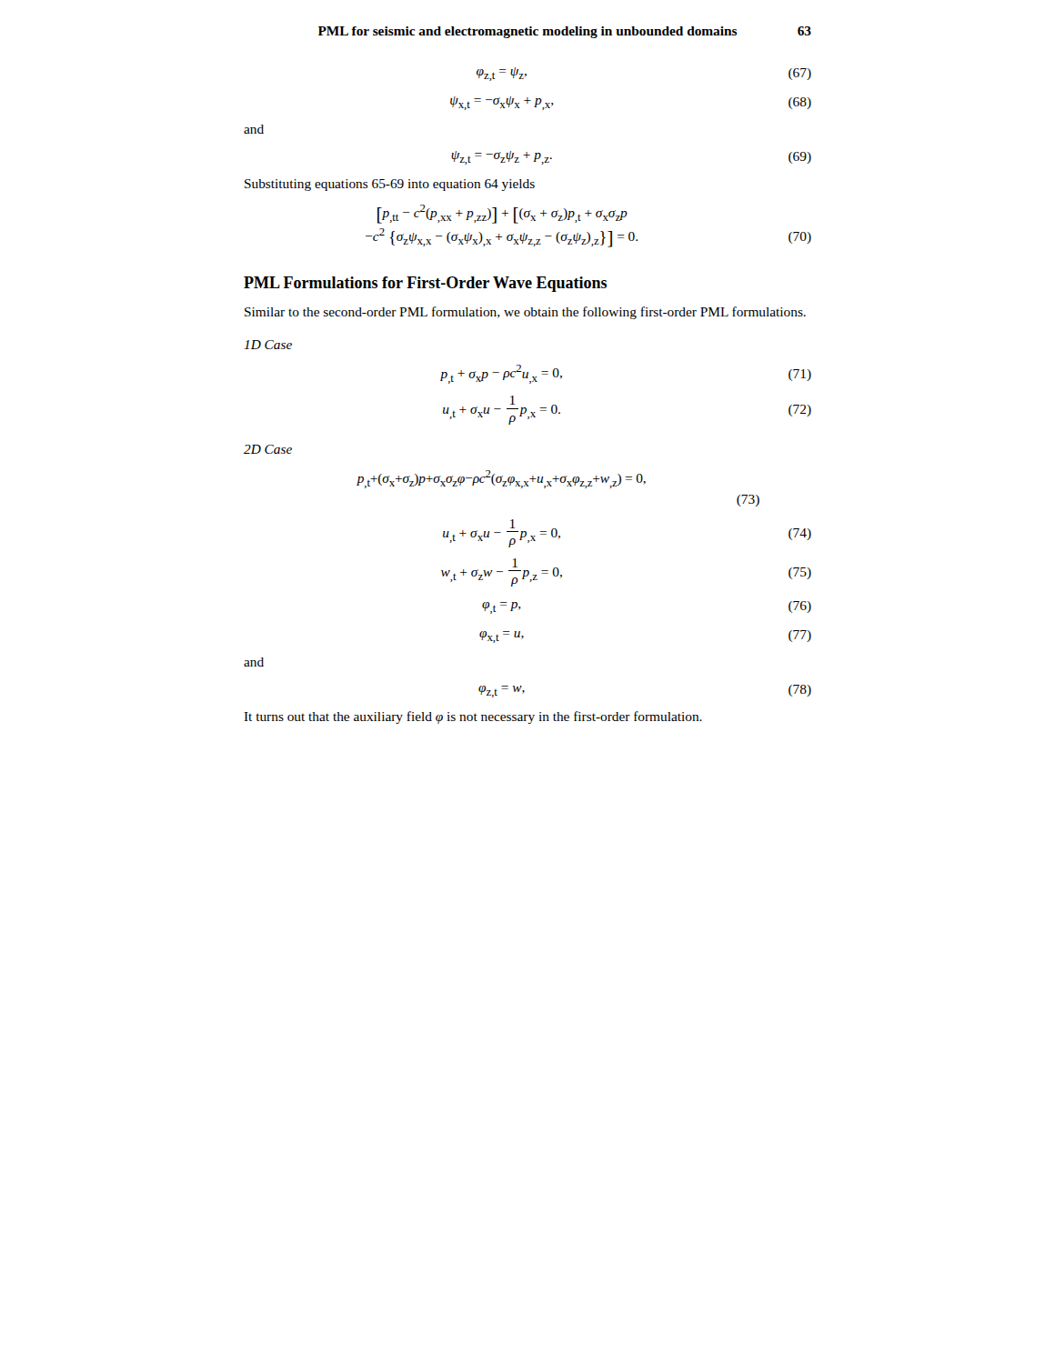PML for seismic and electromagnetic modeling in unbounded domains 63
φz,t = ψz,
(67)
ψx,t = −σxψx + p,x,
(68)
and
ψz,t = −σzψz + p,z.
(69)
Substituting equations 65-69 into equation 64 yields
[p,tt − c2(p,xx + p,zz)] + [(σx + σz)p,t + σxσzp
−c2 {σzψx,x − (σxψx),x + σxψz,z − (σzψz),z}] = 0.
(70)
PML Formulations for First-Order Wave Equations
Similar to the second-order PML formulation, we obtain the following first-order PML formulations.
1D Case
p,t + σxp − ρc2u,x = 0,
(71)
u,t + σxu − 1 ρ p,x = 0.
(72)
2D Case
p,t+(σx+σz)p+σxσzφ−ρc2(σzφx,x+u,x+σxφz,z+w,z) = 0,
(73)
u,t + σxu − 1 ρ p,x = 0,
(74)
w,t + σzw − 1 ρ p,z = 0,
(75)
φ,t = p,
(76)
φx,t = u,
(77)
and
φz,t = w,
(78)
It turns out that the auxiliary field φ is not necessary in the first-order formulation.